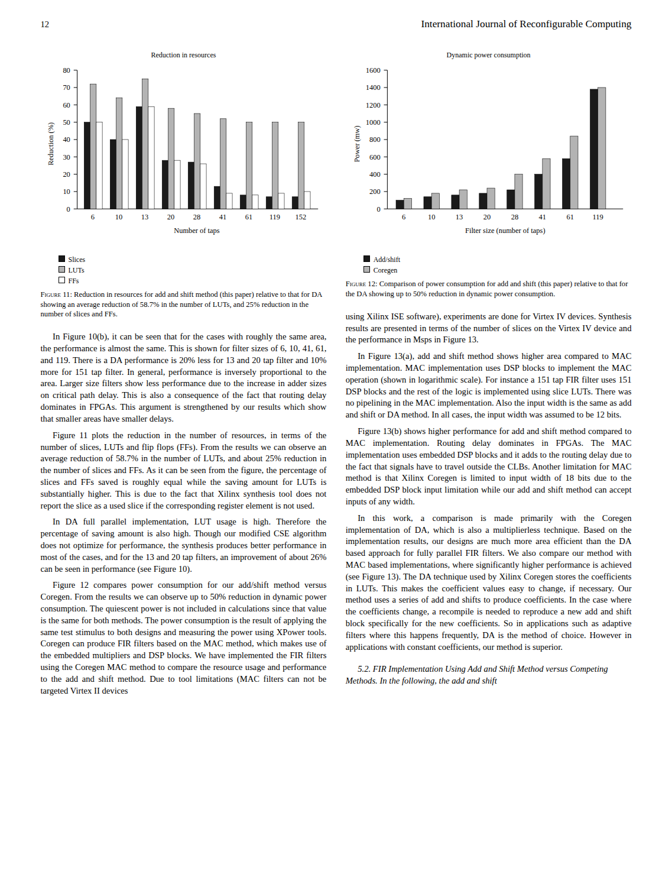12
International Journal of Reconfigurable Computing
Reduction in resources
0 10 20 30 40 50 60 70 80 Reduction (%) 6 10 13 20 28 41 61 119 152 Number of taps
Slices
LUTs
FFs
Figure 11: Reduction in resources for add and shift method (this paper) relative to that for DA showing an average reduction of 58.7% in the number of LUTs, and 25% reduction in the number of slices and FFs.
In Figure 10(b), it can be seen that for the cases with roughly the same area, the performance is almost the same. This is shown for filter sizes of 6, 10, 41, 61, and 119. There is a DA performance is 20% less for 13 and 20 tap filter and 10% more for 151 tap filter. In general, performance is inversely proportional to the area. Larger size filters show less performance due to the increase in adder sizes on critical path delay. This is also a consequence of the fact that routing delay dominates in FPGAs. This argument is strengthened by our results which show that smaller areas have smaller delays.
Figure 11 plots the reduction in the number of resources, in terms of the number of slices, LUTs and flip flops (FFs). From the results we can observe an average reduction of 58.7% in the number of LUTs, and about 25% reduction in the number of slices and FFs. As it can be seen from the figure, the percentage of slices and FFs saved is roughly equal while the saving amount for LUTs is substantially higher. This is due to the fact that Xilinx synthesis tool does not report the slice as a used slice if the corresponding register element is not used.
In DA full parallel implementation, LUT usage is high. Therefore the percentage of saving amount is also high. Though our modified CSE algorithm does not optimize for performance, the synthesis produces better performance in most of the cases, and for the 13 and 20 tap filters, an improvement of about 26% can be seen in performance (see Figure 10).
Figure 12 compares power consumption for our add/shift method versus Coregen. From the results we can observe up to 50% reduction in dynamic power consumption. The quiescent power is not included in calculations since that value is the same for both methods. The power consumption is the result of applying the same test stimulus to both designs and measuring the power using XPower tools. Coregen can produce FIR filters based on the MAC method, which makes use of the embedded multipliers and DSP blocks. We have implemented the FIR filters using the Coregen MAC method to compare the resource usage and performance to the add and shift method. Due to tool limitations (MAC filters can not be targeted Virtex II devices
Dynamic power consumption
0 200 400 600 800 1000 1200 1400 1600 Power (mw) 6 10 13 20 28 41 61 119 Filter size (number of taps)
Add/shift
Coregen
Figure 12: Comparison of power consumption for add and shift (this paper) relative to that for the DA showing up to 50% reduction in dynamic power consumption.
using Xilinx ISE software), experiments are done for Virtex IV devices. Synthesis results are presented in terms of the number of slices on the Virtex IV device and the performance in Msps in Figure 13.
In Figure 13(a), add and shift method shows higher area compared to MAC implementation. MAC implementation uses DSP blocks to implement the MAC operation (shown in logarithmic scale). For instance a 151 tap FIR filter uses 151 DSP blocks and the rest of the logic is implemented using slice LUTs. There was no pipelining in the MAC implementation. Also the input width is the same as add and shift or DA method. In all cases, the input width was assumed to be 12 bits.
Figure 13(b) shows higher performance for add and shift method compared to MAC implementation. Routing delay dominates in FPGAs. The MAC implementation uses embedded DSP blocks and it adds to the routing delay due to the fact that signals have to travel outside the CLBs. Another limitation for MAC method is that Xilinx Coregen is limited to input width of 18 bits due to the embedded DSP block input limitation while our add and shift method can accept inputs of any width.
In this work, a comparison is made primarily with the Coregen implementation of DA, which is also a multiplierless technique. Based on the implementation results, our designs are much more area efficient than the DA based approach for fully parallel FIR filters. We also compare our method with MAC based implementations, where significantly higher performance is achieved (see Figure 13). The DA technique used by Xilinx Coregen stores the coefficients in LUTs. This makes the coefficient values easy to change, if necessary. Our method uses a series of add and shifts to produce coefficients. In the case where the coefficients change, a recompile is needed to reproduce a new add and shift block specifically for the new coefficients. So in applications such as adaptive filters where this happens frequently, DA is the method of choice. However in applications with constant coefficients, our method is superior.
5.2. FIR Implementation Using Add and Shift Method versus Competing Methods. In the following, the add and shift